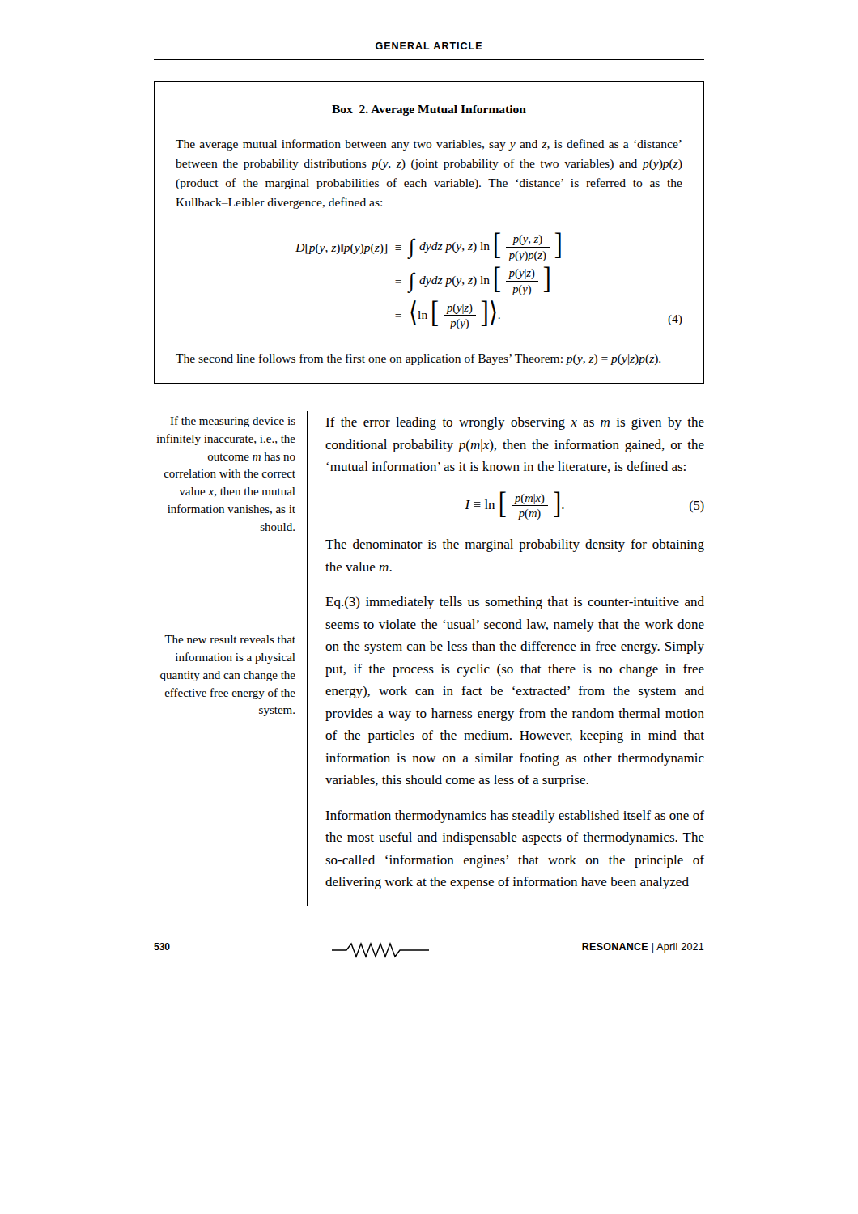GENERAL ARTICLE
Box 2. Average Mutual Information
The average mutual information between any two variables, say y and z, is defined as a ‘distance’ between the probability distributions p(y, z) (joint probability of the two variables) and p(y)p(z) (product of the marginal probabilities of each variable). The ‘distance’ is referred to as the Kullback–Leibler divergence, defined as:
| D [ p ( y , z )‖ p ( y ) p ( z )] | ≡ | ∫ dydz p ( y , z ) ln [ p ( y , z ) p ( y ) p ( z ) ] |
| | = | ∫ dydz p ( y , z ) ln [ p ( y / z ) p ( y ) ] |
| | = | ⟨ ln [ p ( y / z ) p ( y ) ] ⟩ . |
(4)
The second line follows from the first one on application of Bayes’ Theorem: p(y, z) = p(y|z)p(z).
If the measuring device is infinitely inaccurate, i.e., the outcome m has no correlation with the correct value x, then the mutual information vanishes, as it should.
The new result reveals that information is a physical quantity and can change the effective free energy of the system.
If the error leading to wrongly observing x as m is given by the conditional probability p(m|x), then the information gained, or the ‘mutual information’ as it is known in the literature, is defined as:
I ≡ ln [ p(m|x) p(m) ]. (5)
The denominator is the marginal probability density for obtaining the value m.
Eq.(3) immediately tells us something that is counter-intuitive and seems to violate the ‘usual’ second law, namely that the work done on the system can be less than the difference in free energy. Simply put, if the process is cyclic (so that there is no change in free energy), work can in fact be ‘extracted’ from the system and provides a way to harness energy from the random thermal motion of the particles of the medium. However, keeping in mind that information is now on a similar footing as other thermodynamic variables, this should come as less of a surprise.
Information thermodynamics has steadily established itself as one of the most useful and indispensable aspects of thermodynamics. The so-called ‘information engines’ that work on the principle of delivering work at the expense of information have been analyzed
530
RESONANCE | April 2021